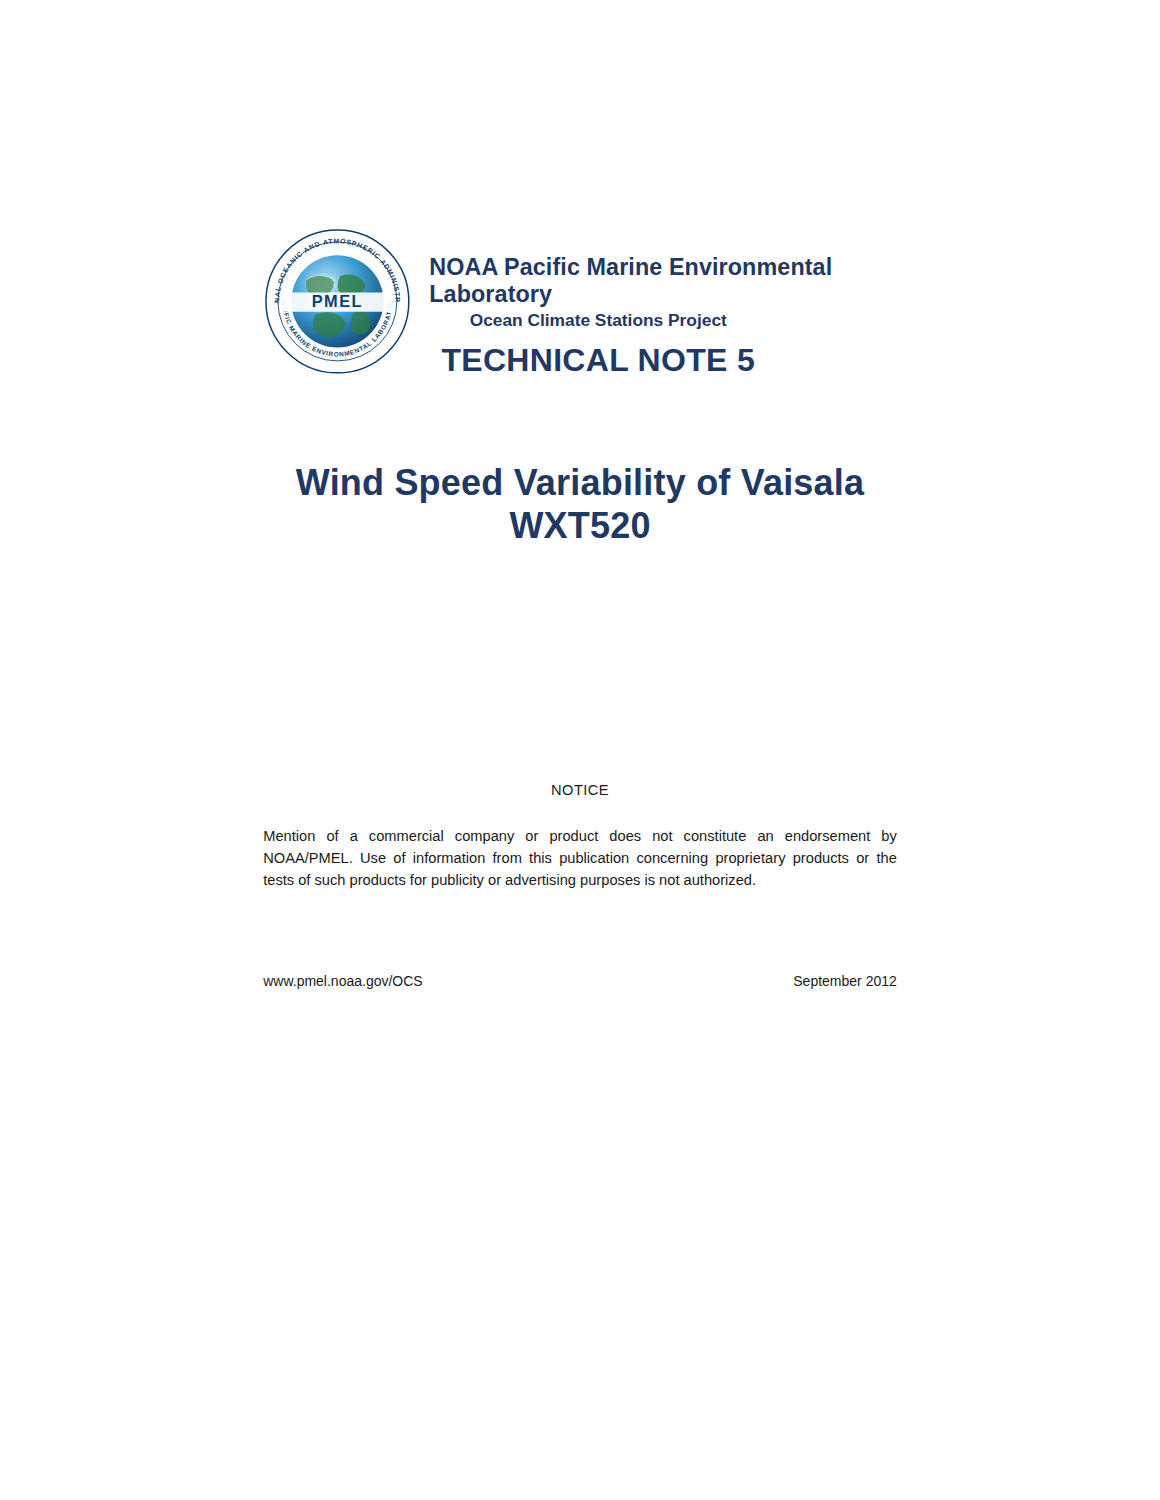NATIONAL OCEANIC AND ATMOSPHERIC ADMINISTRATION PACIFIC MARINE ENVIRONMENTAL LABORATORY PMEL
NOAA Pacific Marine Environmental Laboratory
Ocean Climate Stations Project
TECHNICAL NOTE 5
Wind Speed Variability of Vaisala WXT520
NOTICE
Mention of a commercial company or product does not constitute an endorsement by NOAA/PMEL. Use of information from this publication concerning proprietary products or the tests of such products for publicity or advertising purposes is not authorized.
www.pmel.noaa.gov/OCS September 2012